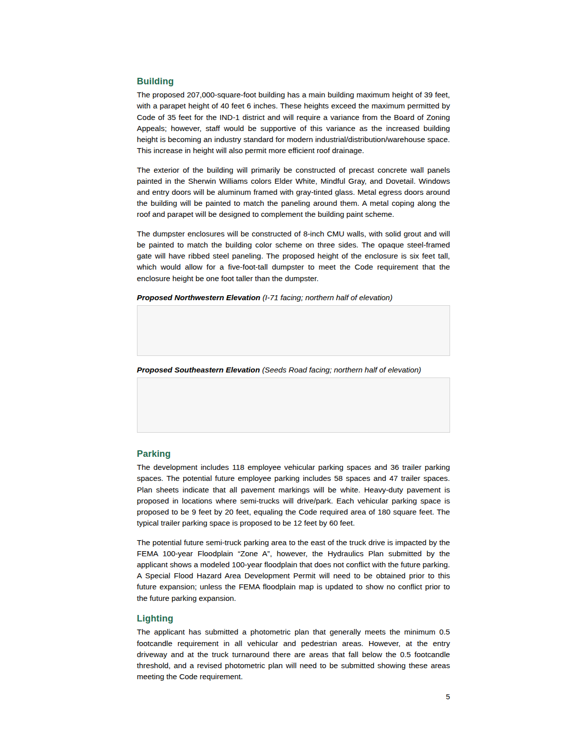Building
The proposed 207,000-square-foot building has a main building maximum height of 39 feet, with a parapet height of 40 feet 6 inches. These heights exceed the maximum permitted by Code of 35 feet for the IND-1 district and will require a variance from the Board of Zoning Appeals; however, staff would be supportive of this variance as the increased building height is becoming an industry standard for modern industrial/distribution/warehouse space. This increase in height will also permit more efficient roof drainage.
The exterior of the building will primarily be constructed of precast concrete wall panels painted in the Sherwin Williams colors Elder White, Mindful Gray, and Dovetail. Windows and entry doors will be aluminum framed with gray-tinted glass. Metal egress doors around the building will be painted to match the paneling around them. A metal coping along the roof and parapet will be designed to complement the building paint scheme.
The dumpster enclosures will be constructed of 8-inch CMU walls, with solid grout and will be painted to match the building color scheme on three sides. The opaque steel-framed gate will have ribbed steel paneling. The proposed height of the enclosure is six feet tall, which would allow for a five-foot-tall dumpster to meet the Code requirement that the enclosure height be one foot taller than the dumpster.
Proposed Northwestern Elevation (I-71 facing; northern half of elevation)
Proposed Southeastern Elevation (Seeds Road facing; northern half of elevation)
Parking
The development includes 118 employee vehicular parking spaces and 36 trailer parking spaces. The potential future employee parking includes 58 spaces and 47 trailer spaces. Plan sheets indicate that all pavement markings will be white. Heavy-duty pavement is proposed in locations where semi-trucks will drive/park. Each vehicular parking space is proposed to be 9 feet by 20 feet, equaling the Code required area of 180 square feet. The typical trailer parking space is proposed to be 12 feet by 60 feet.
The potential future semi-truck parking area to the east of the truck drive is impacted by the FEMA 100-year Floodplain “Zone A”, however, the Hydraulics Plan submitted by the applicant shows a modeled 100-year floodplain that does not conflict with the future parking. A Special Flood Hazard Area Development Permit will need to be obtained prior to this future expansion; unless the FEMA floodplain map is updated to show no conflict prior to the future parking expansion.
Lighting
The applicant has submitted a photometric plan that generally meets the minimum 0.5 footcandle requirement in all vehicular and pedestrian areas. However, at the entry driveway and at the truck turnaround there are areas that fall below the 0.5 footcandle threshold, and a revised photometric plan will need to be submitted showing these areas meeting the Code requirement.
5